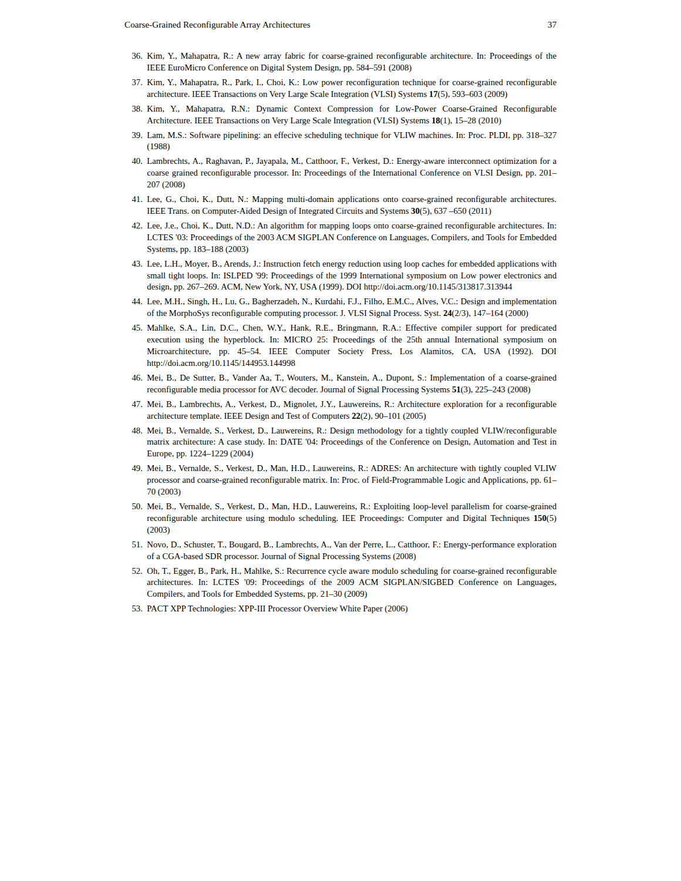Coarse-Grained Reconfigurable Array Architectures 37
Kim, Y., Mahapatra, R.: A new array fabric for coarse-grained reconfigurable architecture. In: Proceedings of the IEEE EuroMicro Conference on Digital System Design, pp. 584–591 (2008)
Kim, Y., Mahapatra, R., Park, I., Choi, K.: Low power reconfiguration technique for coarse-grained reconfigurable architecture. IEEE Transactions on Very Large Scale Integration (VLSI) Systems 17(5), 593–603 (2009)
Kim, Y., Mahapatra, R.N.: Dynamic Context Compression for Low-Power Coarse-Grained Reconfigurable Architecture. IEEE Transactions on Very Large Scale Integration (VLSI) Systems 18(1), 15–28 (2010)
Lam, M.S.: Software pipelining: an effecive scheduling technique for VLIW machines. In: Proc. PLDI, pp. 318–327 (1988)
Lambrechts, A., Raghavan, P., Jayapala, M., Catthoor, F., Verkest, D.: Energy-aware interconnect optimization for a coarse grained reconfigurable processor. In: Proceedings of the International Conference on VLSI Design, pp. 201–207 (2008)
Lee, G., Choi, K., Dutt, N.: Mapping multi-domain applications onto coarse-grained reconfigurable architectures. IEEE Trans. on Computer-Aided Design of Integrated Circuits and Systems 30(5), 637 –650 (2011)
Lee, J.e., Choi, K., Dutt, N.D.: An algorithm for mapping loops onto coarse-grained reconfigurable architectures. In: LCTES '03: Proceedings of the 2003 ACM SIGPLAN Conference on Languages, Compilers, and Tools for Embedded Systems, pp. 183–188 (2003)
Lee, L.H., Moyer, B., Arends, J.: Instruction fetch energy reduction using loop caches for embedded applications with small tight loops. In: ISLPED '99: Proceedings of the 1999 International symposium on Low power electronics and design, pp. 267–269. ACM, New York, NY, USA (1999). DOI http://doi.acm.org/10.1145/313817.313944
Lee, M.H., Singh, H., Lu, G., Bagherzadeh, N., Kurdahi, F.J., Filho, E.M.C., Alves, V.C.: Design and implementation of the MorphoSys reconfigurable computing processor. J. VLSI Signal Process. Syst. 24(2/3), 147–164 (2000)
Mahlke, S.A., Lin, D.C., Chen, W.Y., Hank, R.E., Bringmann, R.A.: Effective compiler support for predicated execution using the hyperblock. In: MICRO 25: Proceedings of the 25th annual International symposium on Microarchitecture, pp. 45–54. IEEE Computer Society Press, Los Alamitos, CA, USA (1992). DOI http://doi.acm.org/10.1145/144953.144998
Mei, B., De Sutter, B., Vander Aa, T., Wouters, M., Kanstein, A., Dupont, S.: Implementation of a coarse-grained reconfigurable media processor for AVC decoder. Journal of Signal Processing Systems 51(3), 225–243 (2008)
Mei, B., Lambrechts, A., Verkest, D., Mignolet, J.Y., Lauwereins, R.: Architecture exploration for a reconfigurable architecture template. IEEE Design and Test of Computers 22(2), 90–101 (2005)
Mei, B., Vernalde, S., Verkest, D., Lauwereins, R.: Design methodology for a tightly coupled VLIW/reconfigurable matrix architecture: A case study. In: DATE '04: Proceedings of the Conference on Design, Automation and Test in Europe, pp. 1224–1229 (2004)
Mei, B., Vernalde, S., Verkest, D., Man, H.D., Lauwereins, R.: ADRES: An architecture with tightly coupled VLIW processor and coarse-grained reconfigurable matrix. In: Proc. of Field-Programmable Logic and Applications, pp. 61–70 (2003)
Mei, B., Vernalde, S., Verkest, D., Man, H.D., Lauwereins, R.: Exploiting loop-level parallelism for coarse-grained reconfigurable architecture using modulo scheduling. IEE Proceedings: Computer and Digital Techniques 150(5) (2003)
Novo, D., Schuster, T., Bougard, B., Lambrechts, A., Van der Perre, L., Catthoor, F.: Energy-performance exploration of a CGA-based SDR processor. Journal of Signal Processing Systems (2008)
Oh, T., Egger, B., Park, H., Mahlke, S.: Recurrence cycle aware modulo scheduling for coarse-grained reconfigurable architectures. In: LCTES '09: Proceedings of the 2009 ACM SIGPLAN/SIGBED Conference on Languages, Compilers, and Tools for Embedded Systems, pp. 21–30 (2009)
PACT XPP Technologies: XPP-III Processor Overview White Paper (2006)